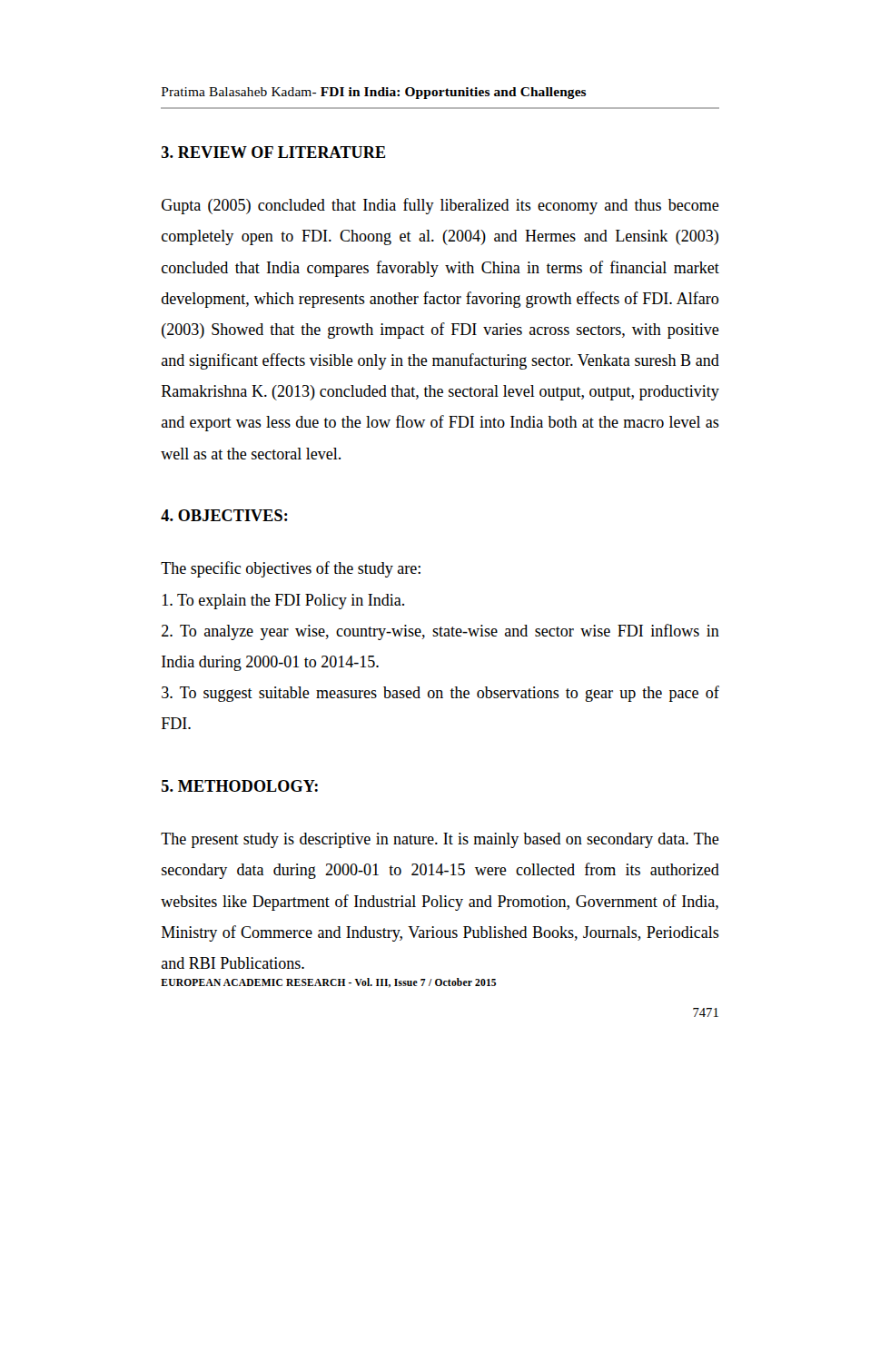Pratima Balasaheb Kadam- FDI in India: Opportunities and Challenges
3. REVIEW OF LITERATURE
Gupta (2005) concluded that India fully liberalized its economy and thus become completely open to FDI. Choong et al. (2004) and Hermes and Lensink (2003) concluded that India compares favorably with China in terms of financial market development, which represents another factor favoring growth effects of FDI. Alfaro (2003) Showed that the growth impact of FDI varies across sectors, with positive and significant effects visible only in the manufacturing sector. Venkata suresh B and Ramakrishna K. (2013) concluded that, the sectoral level output, output, productivity and export was less due to the low flow of FDI into India both at the macro level as well as at the sectoral level.
4. OBJECTIVES:
The specific objectives of the study are:
1. To explain the FDI Policy in India.
2. To analyze year wise, country-wise, state-wise and sector wise FDI inflows in India during 2000-01 to 2014-15.
3. To suggest suitable measures based on the observations to gear up the pace of FDI.
5. METHODOLOGY:
The present study is descriptive in nature. It is mainly based on secondary data. The secondary data during 2000-01 to 2014-15 were collected from its authorized websites like Department of Industrial Policy and Promotion, Government of India, Ministry of Commerce and Industry, Various Published Books, Journals, Periodicals and RBI Publications.
EUROPEAN ACADEMIC RESEARCH - Vol. III, Issue 7 / October 2015
7471